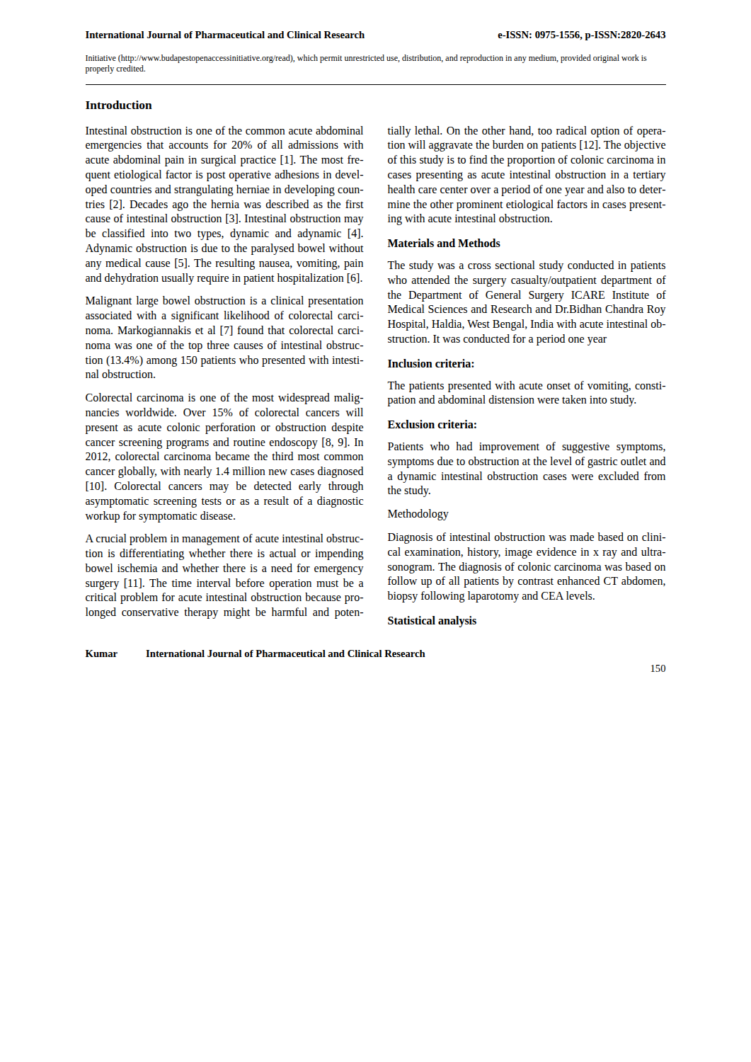International Journal of Pharmaceutical and Clinical Research
e-ISSN: 0975-1556, p-ISSN:2820-2643
Initiative (http://www.budapestopenaccessinitiative.org/read), which permit unrestricted use, distribution, and reproduction in any medium, provided original work is properly credited.
Introduction
Intestinal obstruction is one of the common acute abdominal emergencies that accounts for 20% of all admissions with acute abdominal pain in surgical practice [1]. The most frequent etiological factor is post operative adhesions in developed countries and strangulating herniae in developing countries [2]. Decades ago the hernia was described as the first cause of intestinal obstruction [3]. Intestinal obstruction may be classified into two types, dynamic and adynamic [4]. Adynamic obstruction is due to the paralysed bowel without any medical cause [5]. The resulting nausea, vomiting, pain and dehydration usually require in patient hospitalization [6].
Malignant large bowel obstruction is a clinical presentation associated with a significant likelihood of colorectal carcinoma. Markogiannakis et al [7] found that colorectal carcinoma was one of the top three causes of intestinal obstruction (13.4%) among 150 patients who presented with intestinal obstruction.
Colorectal carcinoma is one of the most widespread malignancies worldwide. Over 15% of colorectal cancers will present as acute colonic perforation or obstruction despite cancer screening programs and routine endoscopy [8, 9]. In 2012, colorectal carcinoma became the third most common cancer globally, with nearly 1.4 million new cases diagnosed [10]. Colorectal cancers may be detected early through asymptomatic screening tests or as a result of a diagnostic workup for symptomatic disease.
A crucial problem in management of acute intestinal obstruction is differentiating whether there is actual or impending bowel ischemia and whether there is a need for emergency surgery [11]. The time interval before operation must be a critical problem for acute intestinal obstruction because prolonged conservative therapy might be harmful and potentially lethal. On the other hand, too radical option of operation will aggravate the burden on patients [12]. The objective of this study is to find the proportion of colonic carcinoma in cases presenting as acute intestinal obstruction in a tertiary health care center over a period of one year and also to determine the other prominent etiological factors in cases presenting with acute intestinal obstruction.
Materials and Methods
The study was a cross sectional study conducted in patients who attended the surgery casualty/outpatient department of the Department of General Surgery ICARE Institute of Medical Sciences and Research and Dr.Bidhan Chandra Roy Hospital, Haldia, West Bengal, India with acute intestinal obstruction. It was conducted for a period one year
Inclusion criteria:
The patients presented with acute onset of vomiting, constipation and abdominal distension were taken into study.
Exclusion criteria:
Patients who had improvement of suggestive symptoms, symptoms due to obstruction at the level of gastric outlet and a dynamic intestinal obstruction cases were excluded from the study.
Methodology
Diagnosis of intestinal obstruction was made based on clinical examination, history, image evidence in x ray and ultrasonogram. The diagnosis of colonic carcinoma was based on follow up of all patients by contrast enhanced CT abdomen, biopsy following laparotomy and CEA levels.
Statistical analysis
Kumar International Journal of Pharmaceutical and Clinical Research
150